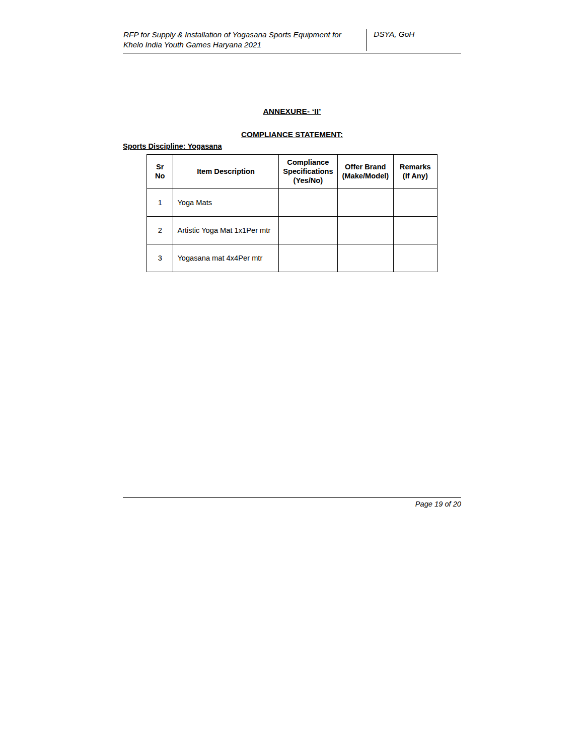| RFP for Supply & Installation of Yogasana Sports Equipment for Khelo India Youth Games Haryana 2021 | DSYA, GoH |
ANNEXURE- ‘II’
COMPLIANCE STATEMENT:
Sports Discipline: Yogasana
| Sr No | Item Description | Compliance Specifications (Yes/No) | Offer Brand (Make/Model) | Remarks (If Any) |
| --- | --- | --- | --- | --- |
| 1 | Yoga Mats | | | |
| 2 | Artistic Yoga Mat 1x1Per mtr | | | |
| 3 | Yogasana mat 4x4Per mtr | | | |
Page 19 of 20